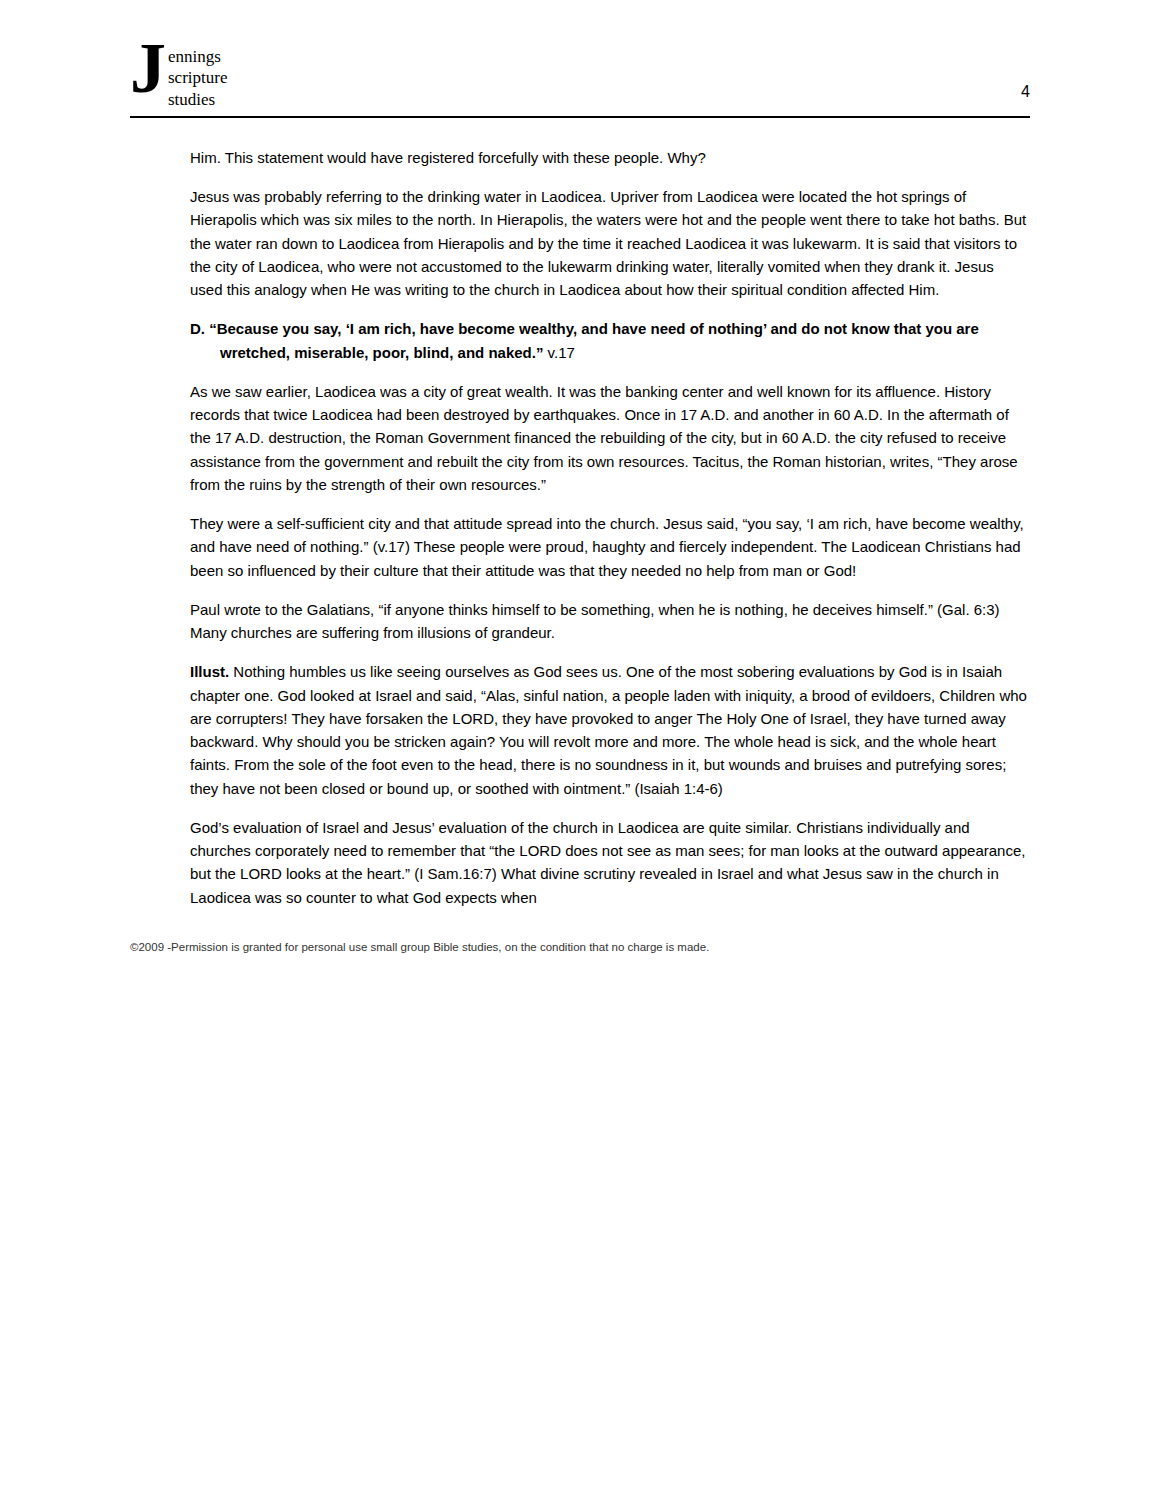J
ennings
scripture
studies
4
Him. This statement would have registered forcefully with these people. Why?
Jesus was probably referring to the drinking water in Laodicea. Upriver from Laodicea were located the hot springs of Hierapolis which was six miles to the north. In Hierapolis, the waters were hot and the people went there to take hot baths. But the water ran down to Laodicea from Hierapolis and by the time it reached Laodicea it was lukewarm. It is said that visitors to the city of Laodicea, who were not accustomed to the lukewarm drinking water, literally vomited when they drank it. Jesus used this analogy when He was writing to the church in Laodicea about how their spiritual condition affected Him.
D. “Because you say, ‘I am rich, have become wealthy, and have need of nothing’ and do not know that you are wretched, miserable, poor, blind, and naked.” v.17
As we saw earlier, Laodicea was a city of great wealth. It was the banking center and well known for its affluence. History records that twice Laodicea had been destroyed by earthquakes. Once in 17 A.D. and another in 60 A.D. In the aftermath of the 17 A.D. destruction, the Roman Government financed the rebuilding of the city, but in 60 A.D. the city refused to receive assistance from the government and rebuilt the city from its own resources. Tacitus, the Roman historian, writes, “They arose from the ruins by the strength of their own resources.”
They were a self-sufficient city and that attitude spread into the church. Jesus said, “you say, ‘I am rich, have become wealthy, and have need of nothing.” (v.17) These people were proud, haughty and fiercely independent. The Laodicean Christians had been so influenced by their culture that their attitude was that they needed no help from man or God!
Paul wrote to the Galatians, “if anyone thinks himself to be something, when he is nothing, he deceives himself.” (Gal. 6:3) Many churches are suffering from illusions of grandeur.
Illust. Nothing humbles us like seeing ourselves as God sees us. One of the most sobering evaluations by God is in Isaiah chapter one. God looked at Israel and said, “Alas, sinful nation, a people laden with iniquity, a brood of evildoers, Children who are corrupters! They have forsaken the LORD, they have provoked to anger The Holy One of Israel, they have turned away backward. Why should you be stricken again? You will revolt more and more. The whole head is sick, and the whole heart faints. From the sole of the foot even to the head, there is no soundness in it, but wounds and bruises and putrefying sores; they have not been closed or bound up, or soothed with ointment.” (Isaiah 1:4-6)
God’s evaluation of Israel and Jesus’ evaluation of the church in Laodicea are quite similar. Christians individually and churches corporately need to remember that “the LORD does not see as man sees; for man looks at the outward appearance, but the LORD looks at the heart.” (I Sam.16:7) What divine scrutiny revealed in Israel and what Jesus saw in the church in Laodicea was so counter to what God expects when
©2009 -Permission is granted for personal use small group Bible studies, on the condition that no charge is made.